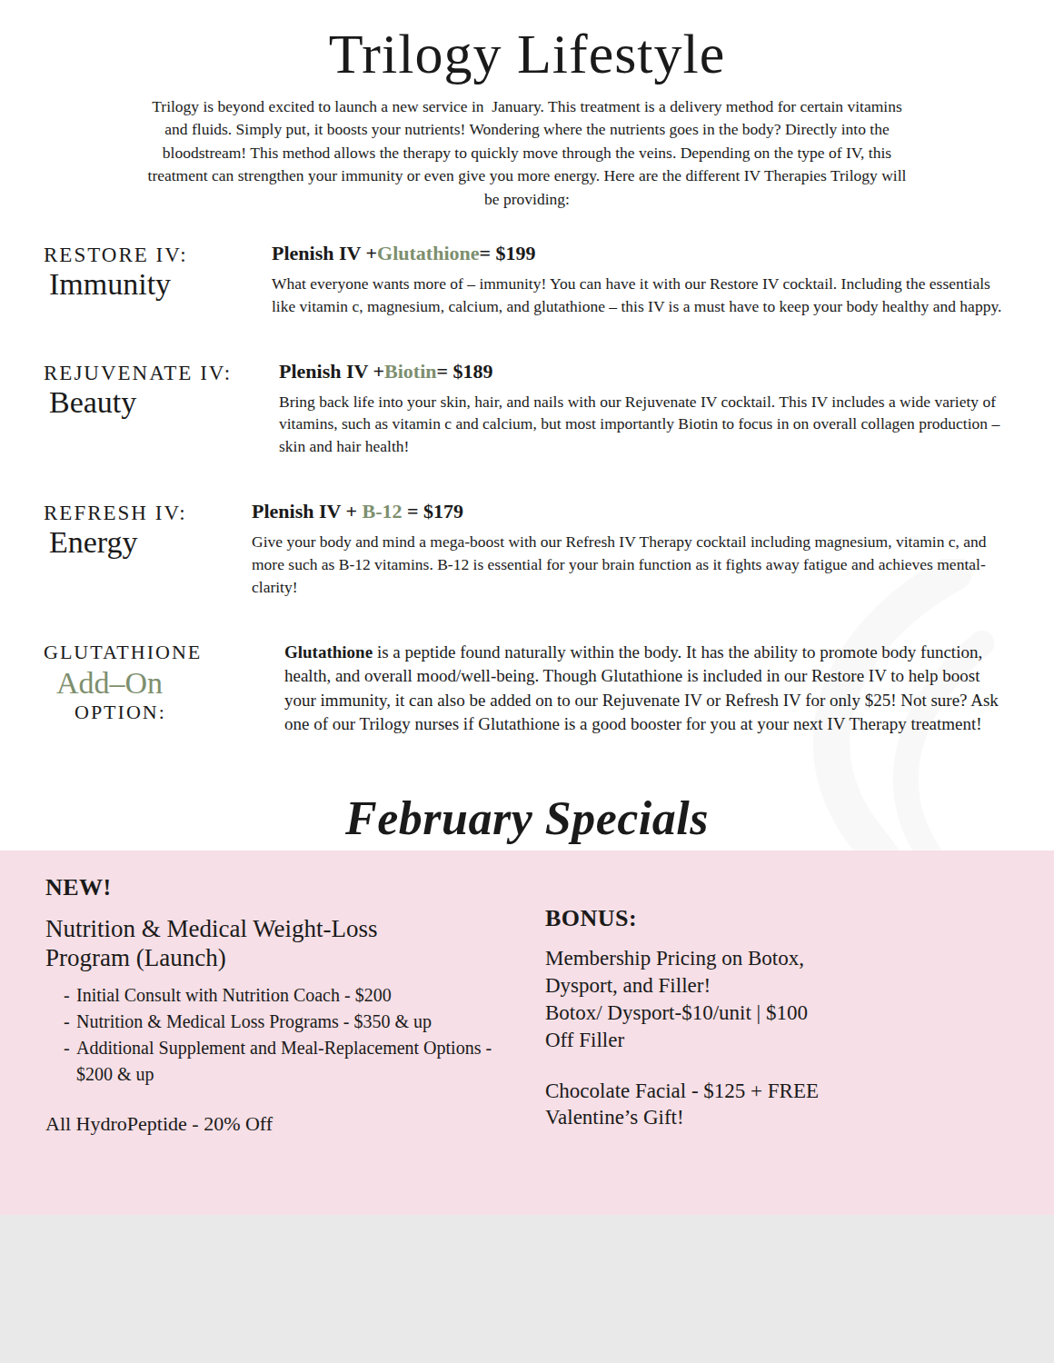Trilogy Lifestyle
Trilogy is beyond excited to launch a new service in January. This treatment is a delivery method for certain vitamins and fluids. Simply put, it boosts your nutrients! Wondering where the nutrients goes in the body? Directly into the bloodstream! This method allows the therapy to quickly move through the veins. Depending on the type of IV, this treatment can strengthen your immunity or even give you more energy. Here are the different IV Therapies Trilogy will be providing:
Restore IV: Immunity
Plenish IV +Glutathione= $199
What everyone wants more of – immunity! You can have it with our Restore IV cocktail. Including the essentials like vitamin c, magnesium, calcium, and glutathione – this IV is a must have to keep your body healthy and happy.
Rejuvenate IV: Beauty
Plenish IV +Biotin= $189
Bring back life into your skin, hair, and nails with our Rejuvenate IV cocktail. This IV includes a wide variety of vitamins, such as vitamin c and calcium, but most importantly Biotin to focus in on overall collagen production – skin and hair health!
Refresh IV: Energy
Plenish IV + B-12 = $179
Give your body and mind a mega-boost with our Refresh IV Therapy cocktail including magnesium, vitamin c, and more such as B-12 vitamins. B-12 is essential for your brain function as it fights away fatigue and achieves mental-clarity!
Glutathione Add–On Option:
Glutathione is a peptide found naturally within the body. It has the ability to promote body function, health, and overall mood/well-being. Though Glutathione is included in our Restore IV to help boost your immunity, it can also be added on to our Rejuvenate IV or Refresh IV for only $25! Not sure? Ask one of our Trilogy nurses if Glutathione is a good booster for you at your next IV Therapy treatment!
February Specials
NEW!
Nutrition & Medical Weight-Loss
Program (Launch)
Initial Consult with Nutrition Coach - $200
Nutrition & Medical Loss Programs - $350 & up
Additional Supplement and Meal-Replacement Options - $200 & up
All HydroPeptide - 20% Off
BONUS:
Membership Pricing on Botox,
Dysport, and Filler!
Botox/ Dysport-$10/unit | $100
Off Filler
Chocolate Facial - $125 + FREE
Valentine’s Gift!